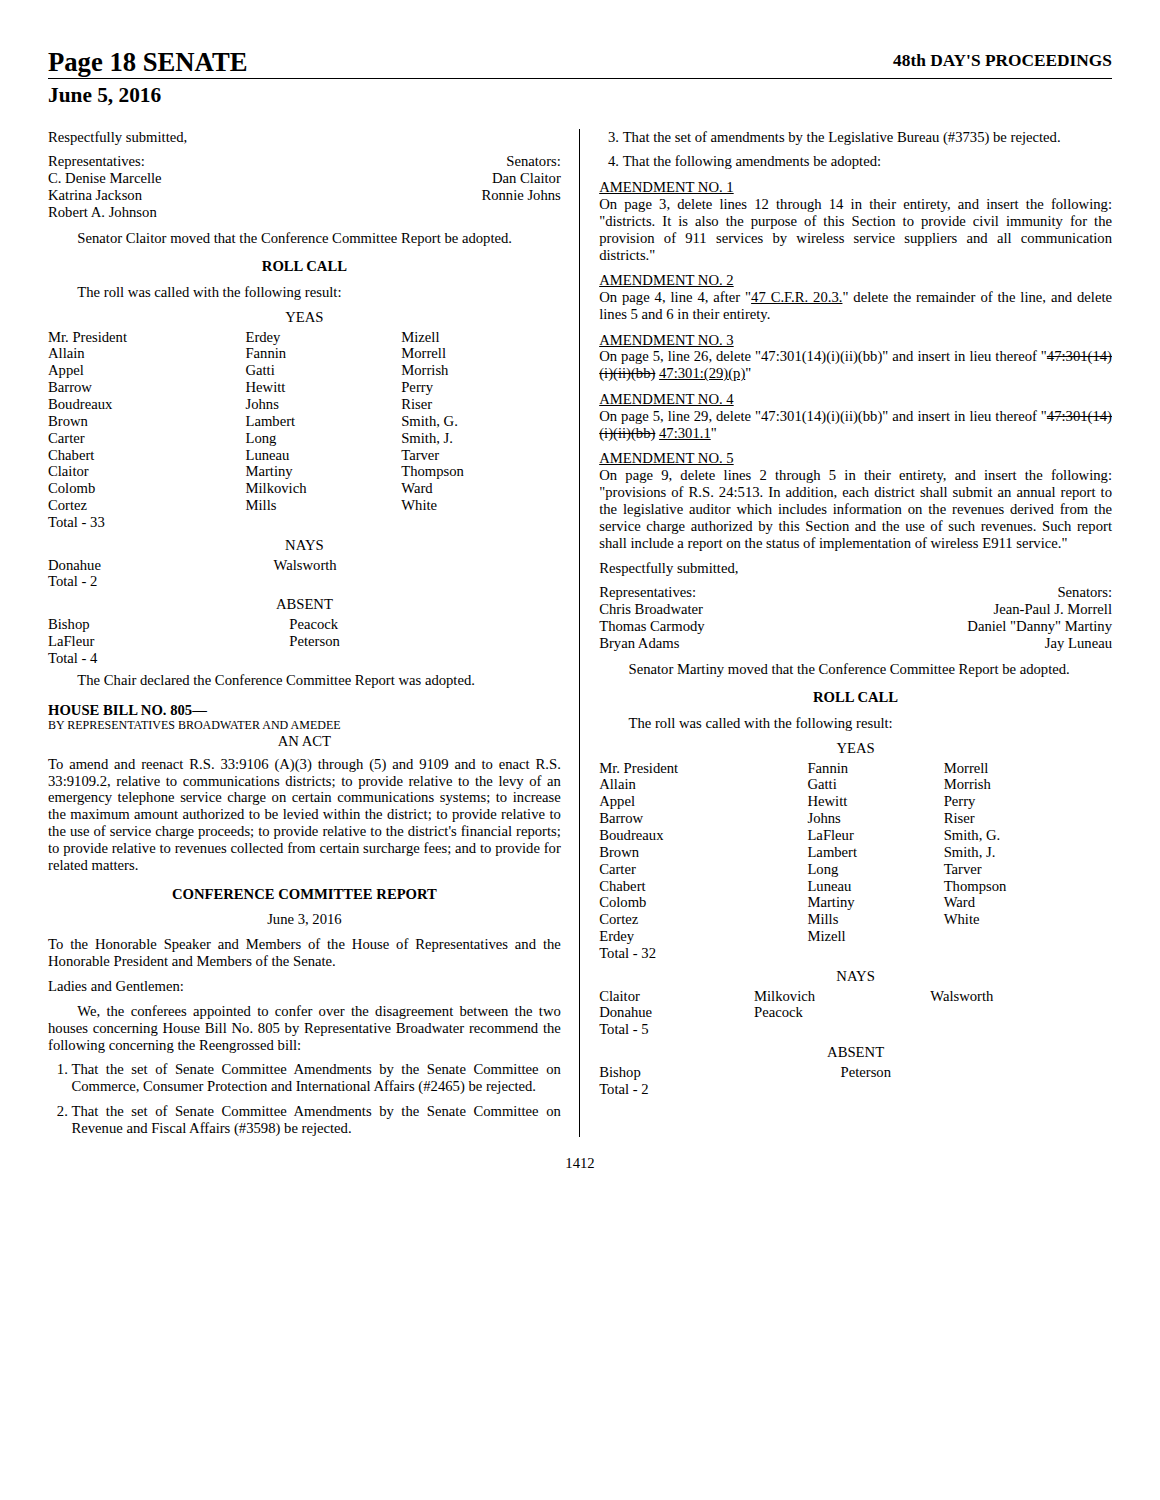Page 18 SENATE
48th DAY'S PROCEEDINGS
June 5, 2016
Respectfully submitted,
| Representatives: | Senators: |
| C. Denise Marcelle | Dan Claitor |
| Katrina Jackson | Ronnie Johns |
| Robert A. Johnson | |
Senator Claitor moved that the Conference Committee Report be adopted.
ROLL CALL
The roll was called with the following result:
YEAS
| Mr. President | Erdey | Mizell |
| Allain | Fannin | Morrell |
| Appel | Gatti | Morrish |
| Barrow | Hewitt | Perry |
| Boudreaux | Johns | Riser |
| Brown | Lambert | Smith, G. |
| Carter | Long | Smith, J. |
| Chabert | Luneau | Tarver |
| Claitor | Martiny | Thompson |
| Colomb | Milkovich | Ward |
| Cortez | Mills | White |
| Total - 33 | | |
NAYS
| Donahue | Walsworth | |
| Total - 2 | | |
ABSENT
| Bishop | Peacock | |
| LaFleur | Peterson | |
| Total - 4 | | |
The Chair declared the Conference Committee Report was adopted.
HOUSE BILL NO. 805—
BY REPRESENTATIVES BROADWATER AND AMEDEE
AN ACT
To amend and reenact R.S. 33:9106 (A)(3) through (5) and 9109 and to enact R.S. 33:9109.2, relative to communications districts; to provide relative to the levy of an emergency telephone service charge on certain communications systems; to increase the maximum amount authorized to be levied within the district; to provide relative to the use of service charge proceeds; to provide relative to the district's financial reports; to provide relative to revenues collected from certain surcharge fees; and to provide for related matters.
CONFERENCE COMMITTEE REPORT
June 3, 2016
To the Honorable Speaker and Members of the House of Representatives and the Honorable President and Members of the Senate.
Ladies and Gentlemen:
We, the conferees appointed to confer over the disagreement between the two houses concerning House Bill No. 805 by Representative Broadwater recommend the following concerning the Reengrossed bill:
That the set of Senate Committee Amendments by the Senate Committee on Commerce, Consumer Protection and International Affairs (#2465) be rejected.
That the set of Senate Committee Amendments by the Senate Committee on Revenue and Fiscal Affairs (#3598) be rejected.
That the set of amendments by the Legislative Bureau (#3735) be rejected.
That the following amendments be adopted:
AMENDMENT NO. 1
On page 3, delete lines 12 through 14 in their entirety, and insert the following: "districts. It is also the purpose of this Section to provide civil immunity for the provision of 911 services by wireless service suppliers and all communication districts."
AMENDMENT NO. 2
On page 4, line 4, after "47 C.F.R. 20.3." delete the remainder of the line, and delete lines 5 and 6 in their entirety.
AMENDMENT NO. 3
On page 5, line 26, delete "47:301(14)(i)(ii)(bb)" and insert in lieu thereof "47:301(14)(i)(ii)(bb) 47:301:(29)(p)"
AMENDMENT NO. 4
On page 5, line 29, delete "47:301(14)(i)(ii)(bb)" and insert in lieu thereof "47:301(14)(i)(ii)(bb) 47:301.1"
AMENDMENT NO. 5
On page 9, delete lines 2 through 5 in their entirety, and insert the following: "provisions of R.S. 24:513. In addition, each district shall submit an annual report to the legislative auditor which includes information on the revenues derived from the service charge authorized by this Section and the use of such revenues. Such report shall include a report on the status of implementation of wireless E911 service."
Respectfully submitted,
| Representatives: | Senators: |
| Chris Broadwater | Jean-Paul J. Morrell |
| Thomas Carmody | Daniel "Danny" Martiny |
| Bryan Adams | Jay Luneau |
Senator Martiny moved that the Conference Committee Report be adopted.
ROLL CALL
The roll was called with the following result:
YEAS
| Mr. President | Fannin | Morrell |
| Allain | Gatti | Morrish |
| Appel | Hewitt | Perry |
| Barrow | Johns | Riser |
| Boudreaux | LaFleur | Smith, G. |
| Brown | Lambert | Smith, J. |
| Carter | Long | Tarver |
| Chabert | Luneau | Thompson |
| Colomb | Martiny | Ward |
| Cortez | Mills | White |
| Erdey | Mizell | |
| Total - 32 | | |
NAYS
| Claitor | Milkovich | Walsworth |
| Donahue | Peacock | |
| Total - 5 | | |
ABSENT
| Bishop | Peterson | |
| Total - 2 | | |
1412